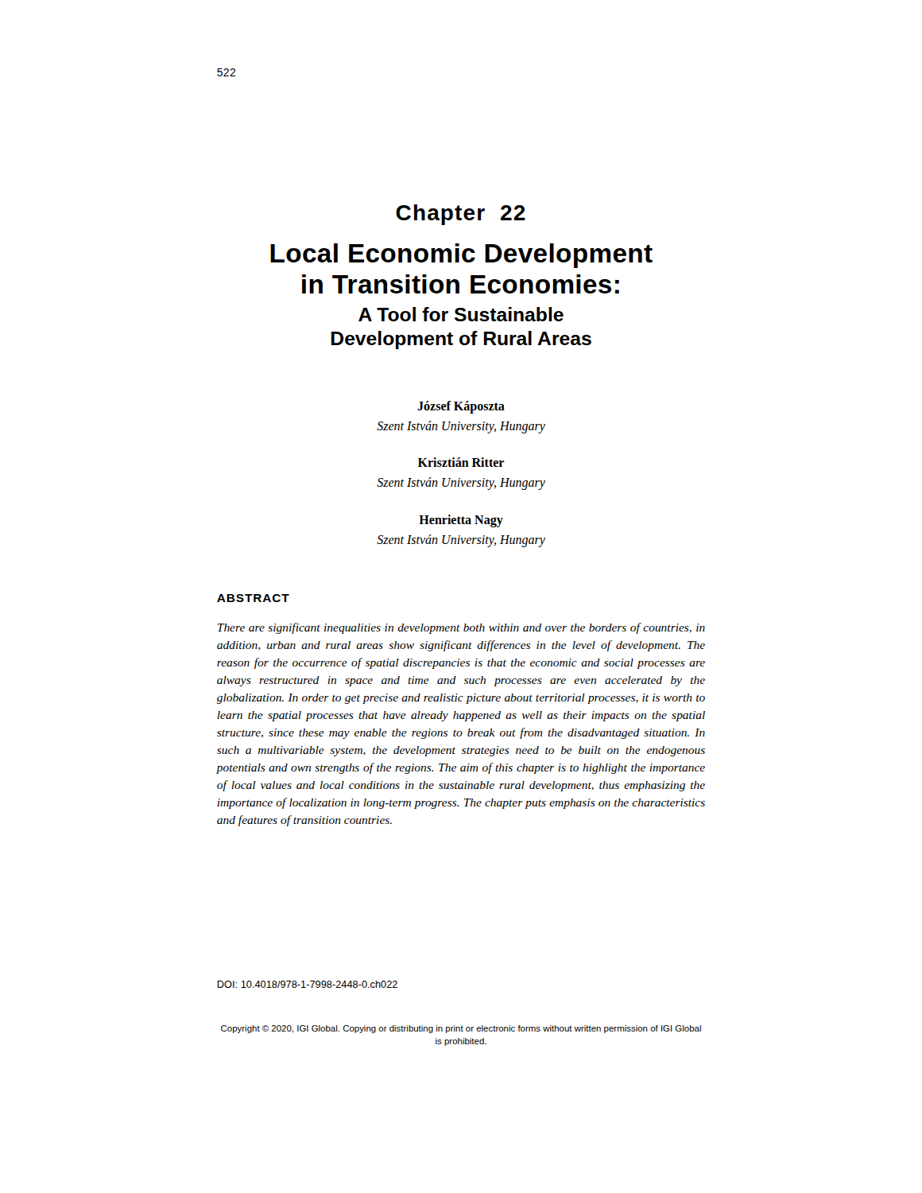522
Chapter 22
Local Economic Development
in Transition Economies:
A Tool for Sustainable
Development of Rural Areas
József Káposzta
Szent István University, Hungary
Krisztián Ritter
Szent István University, Hungary
Henrietta Nagy
Szent István University, Hungary
ABSTRACT
There are significant inequalities in development both within and over the borders of countries, in addition, urban and rural areas show significant differences in the level of development. The reason for the occurrence of spatial discrepancies is that the economic and social processes are always restructured in space and time and such processes are even accelerated by the globalization. In order to get precise and realistic picture about territorial processes, it is worth to learn the spatial processes that have already happened as well as their impacts on the spatial structure, since these may enable the regions to break out from the disadvantaged situation. In such a multivariable system, the development strategies need to be built on the endogenous potentials and own strengths of the regions. The aim of this chapter is to highlight the importance of local values and local conditions in the sustainable rural development, thus emphasizing the importance of localization in long-term progress. The chapter puts emphasis on the characteristics and features of transition countries.
DOI: 10.4018/978-1-7998-2448-0.ch022
Copyright © 2020, IGI Global. Copying or distributing in print or electronic forms without written permission of IGI Global is prohibited.